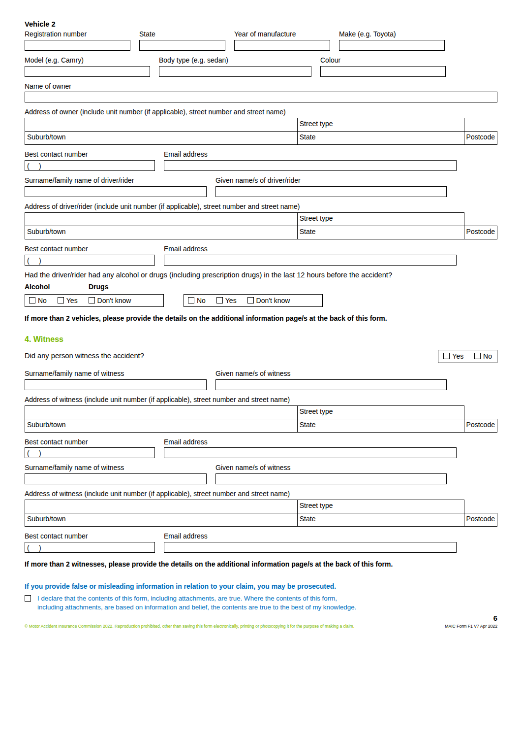Vehicle 2
Registration number
State
Year of manufacture
Make (e.g. Toyota)
Model (e.g. Camry)
Body type (e.g. sedan)
Colour
Name of owner
Address of owner (include unit number (if applicable), street number and street name)
| | Street type |
| Suburb/town | State | Postcode |
Best contact number
( )
Email address
Surname/family name of driver/rider
Given name/s of driver/rider
Address of driver/rider (include unit number (if applicable), street number and street name)
| | Street type |
| Suburb/town | State | Postcode |
Best contact number
( )
Email address
Had the driver/rider had any alcohol or drugs (including prescription drugs) in the last 12 hours before the accident?
Alcohol
Drugs
No Yes Don't know
No Yes Don't know
If more than 2 vehicles, please provide the details on the additional information page/s at the back of this form.
4. Witness
Did any person witness the accident? Yes No
Surname/family name of witness
Given name/s of witness
Address of witness (include unit number (if applicable), street number and street name)
| | Street type |
| Suburb/town | State | Postcode |
Best contact number
( )
Email address
Surname/family name of witness
Given name/s of witness
Address of witness (include unit number (if applicable), street number and street name)
| | Street type |
| Suburb/town | State | Postcode |
Best contact number
( )
Email address
If more than 2 witnesses, please provide the details on the additional information page/s at the back of this form.
If you provide false or misleading information in relation to your claim, you may be prosecuted.
I declare that the contents of this form, including attachments, are true. Where the contents of this form,
including attachments, are based on information and belief, the contents are true to the best of my knowledge.
© Motor Accident Insurance Commission 2022. Reproduction prohibited, other than saving this form electronically, printing or photocopying it for the purpose of making a claim.
6
MAIC Form F1 V7 Apr 2022